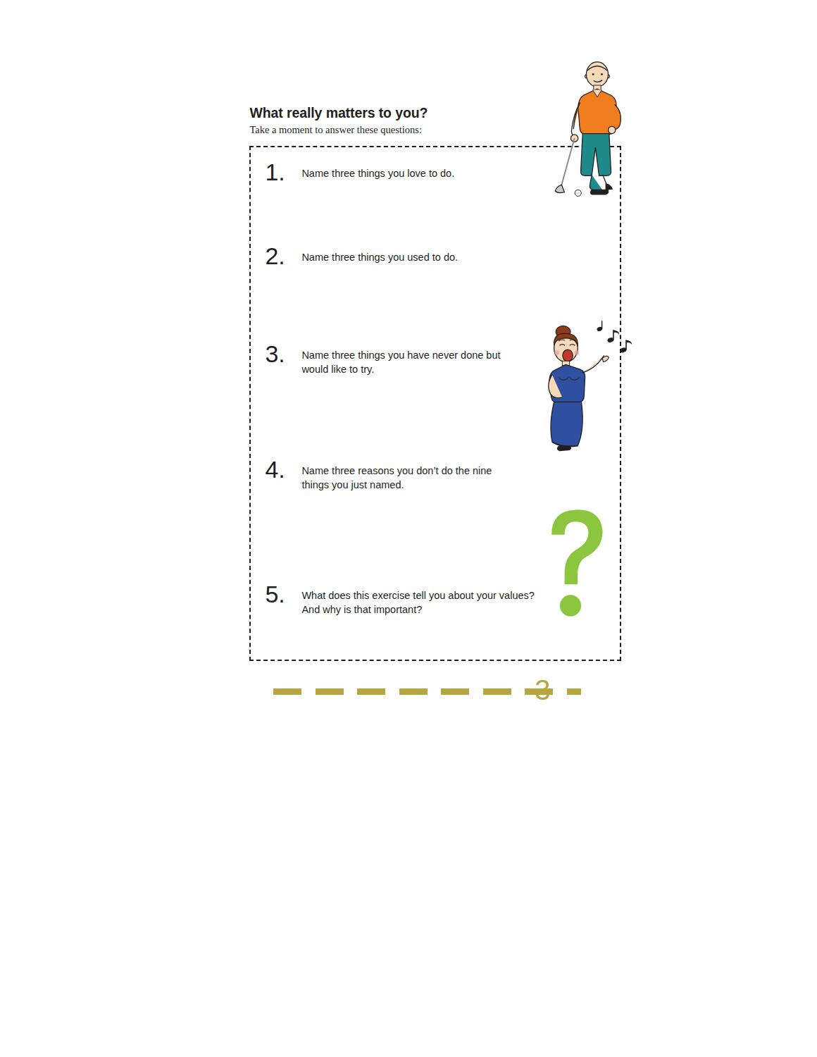What really matters to you?
Take a moment to answer these questions:
1. Name three things you love to do.
2. Name three things you used to do.
3. Name three things you have never done but
would like to try.
4. Name three reasons you don’t do the nine
things you just named.
5. What does this exercise tell you about your values?
And why is that important?
3